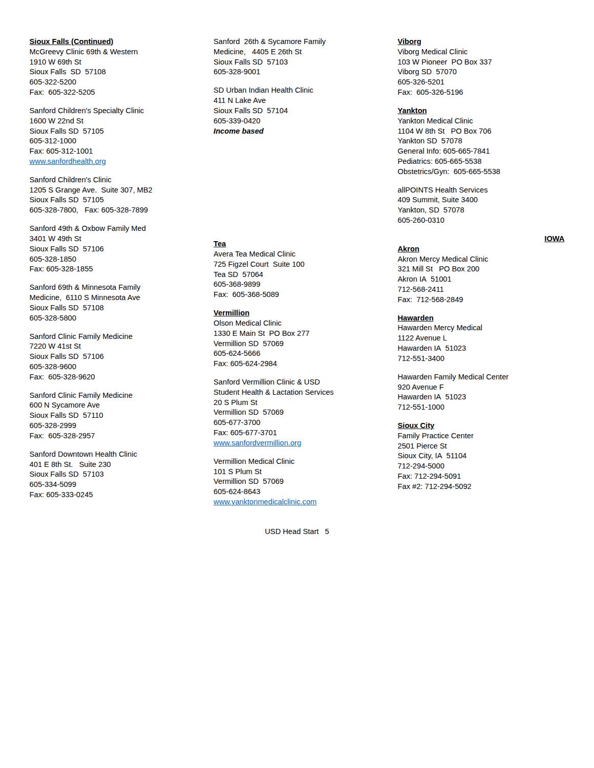Sioux Falls (Continued)
McGreevy Clinic 69th & Western
1910 W 69th St
Sioux Falls SD 57108
605-322-5200
Fax: 605-322-5205
Sanford Children's Specialty Clinic
1600 W 22nd St
Sioux Falls SD 57105
605-312-1000
Fax: 605-312-1001
www.sanfordhealth.org
Sanford Children's Clinic
1205 S Grange Ave. Suite 307, MB2
Sioux Falls SD 57105
605-328-7800, Fax: 605-328-7899
Sanford 49th & Oxbow Family Med
3401 W 49th St
Sioux Falls SD 57106
605-328-1850
Fax: 605-328-1855
Sanford 69th & Minnesota Family
Medicine, 6110 S Minnesota Ave
Sioux Falls SD 57108
605-328-5800
Sanford Clinic Family Medicine
7220 W 41st St
Sioux Falls SD 57106
605-328-9600
Fax: 605-328-9620
Sanford Clinic Family Medicine
600 N Sycamore Ave
Sioux Falls SD 57110
605-328-2999
Fax: 605-328-2957
Sanford Downtown Health Clinic
401 E 8th St. Suite 230
Sioux Falls SD 57103
605-334-5099
Fax: 605-333-0245
Sanford 26th & Sycamore Family
Medicine, 4405 E 26th St
Sioux Falls SD 57103
605-328-9001
SD Urban Indian Health Clinic
411 N Lake Ave
Sioux Falls SD 57104
605-339-0420
Income based
Tea
Avera Tea Medical Clinic
725 Figzel Court Suite 100
Tea SD 57064
605-368-9899
Fax: 605-368-5089
Vermillion
Olson Medical Clinic
1330 E Main St PO Box 277
Vermillion SD 57069
605-624-5666
Fax: 605-624-2984
Sanford Vermillion Clinic & USD
Student Health & Lactation Services
20 S Plum St
Vermillion SD 57069
605-677-3700
Fax: 605-677-3701
www.sanfordvermillion.org
Vermillion Medical Clinic
101 S Plum St
Vermillion SD 57069
605-624-8643
www.yanktonmedicalclinic.com
Viborg
Viborg Medical Clinic
103 W Pioneer PO Box 337
Viborg SD 57070
605-326-5201
Fax: 605-326-5196
Yankton
Yankton Medical Clinic
1104 W 8th St PO Box 706
Yankton SD 57078
General Info: 605-665-7841
Pediatrics: 605-665-5538
Obstetrics/Gyn: 605-665-5538
allPOINTS Health Services
409 Summit, Suite 3400
Yankton, SD 57078
605-260-0310
IOWA
Akron
Akron Mercy Medical Clinic
321 Mill St PO Box 200
Akron IA 51001
712-568-2411
Fax: 712-568-2849
Hawarden
Hawarden Mercy Medical
1122 Avenue L
Hawarden IA 51023
712-551-3400
Hawarden Family Medical Center
920 Avenue F
Hawarden IA 51023
712-551-1000
Sioux City
Family Practice Center
2501 Pierce St
Sioux City, IA 51104
712-294-5000
Fax: 712-294-5091
Fax #2: 712-294-5092
USD Head Start 5